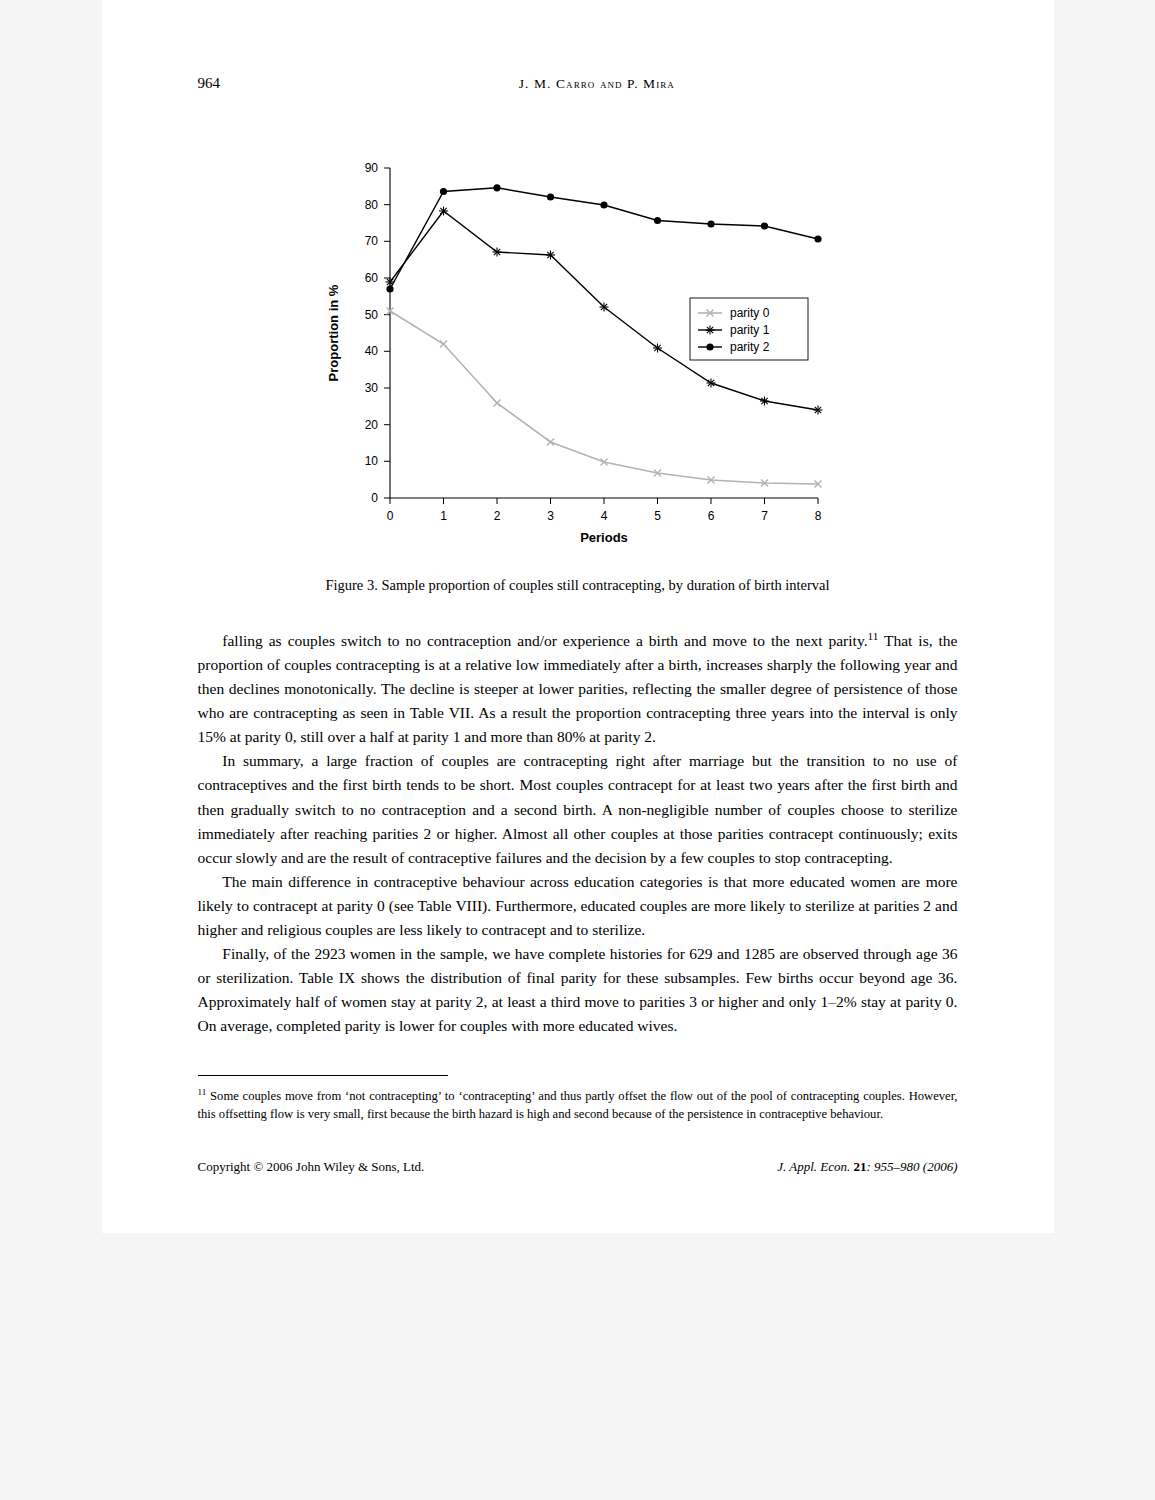964 J. M. Carro and P. Mira
90 80 70 60 50 40 30 20 10 0 0 1 2 3 4 5 6 7 8 Periods Proportion in % parity 0 parity 1 parity 2
Figure 3. Sample proportion of couples still contracepting, by duration of birth interval
falling as couples switch to no contraception and/or experience a birth and move to the next parity.11 That is, the proportion of couples contracepting is at a relative low immediately after a birth, increases sharply the following year and then declines monotonically. The decline is steeper at lower parities, reflecting the smaller degree of persistence of those who are contracepting as seen in Table VII. As a result the proportion contracepting three years into the interval is only 15% at parity 0, still over a half at parity 1 and more than 80% at parity 2.
In summary, a large fraction of couples are contracepting right after marriage but the transition to no use of contraceptives and the first birth tends to be short. Most couples contracept for at least two years after the first birth and then gradually switch to no contraception and a second birth. A non-negligible number of couples choose to sterilize immediately after reaching parities 2 or higher. Almost all other couples at those parities contracept continuously; exits occur slowly and are the result of contraceptive failures and the decision by a few couples to stop contracepting.
The main difference in contraceptive behaviour across education categories is that more educated women are more likely to contracept at parity 0 (see Table VIII). Furthermore, educated couples are more likely to sterilize at parities 2 and higher and religious couples are less likely to contracept and to sterilize.
Finally, of the 2923 women in the sample, we have complete histories for 629 and 1285 are observed through age 36 or sterilization. Table IX shows the distribution of final parity for these subsamples. Few births occur beyond age 36. Approximately half of women stay at parity 2, at least a third move to parities 3 or higher and only 1–2% stay at parity 0. On average, completed parity is lower for couples with more educated wives.
11 Some couples move from ‘not contracepting’ to ‘contracepting’ and thus partly offset the flow out of the pool of contracepting couples. However, this offsetting flow is very small, first because the birth hazard is high and second because of the persistence in contraceptive behaviour.
Copyright © 2006 John Wiley & Sons, Ltd. J. Appl. Econ. 21: 955–980 (2006)